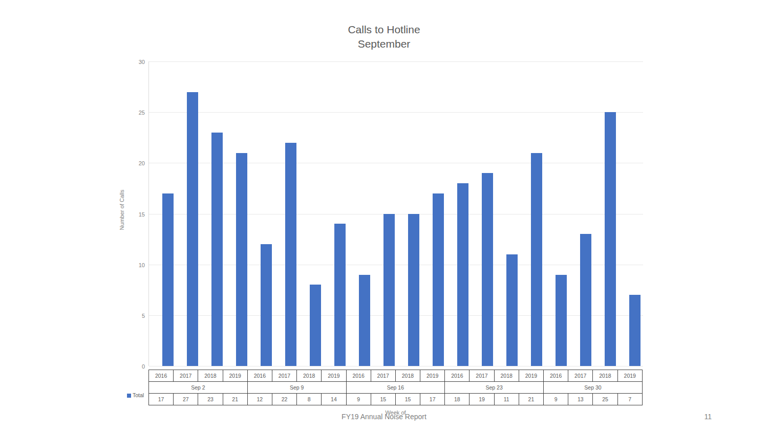Calls to Hotline September
Number of Calls
30
25
20
15
10
5
0
| 2016 | 2017 | 2018 | 2019 | 2016 | 2017 | 2018 | 2019 | 2016 | 2017 | 2018 | 2019 | 2016 | 2017 | 2018 | 2019 | 2016 | 2017 | 2018 | 2019 |
| Sep 2 | Sep 9 | Sep 16 | Sep 23 | Sep 30 |
| 17 | 27 | 23 | 21 | 12 | 22 | 8 | 14 | 9 | 15 | 15 | 17 | 18 | 19 | 11 | 21 | 9 | 13 | 25 | 7 |
Total
Week of
FY19 Annual Noise Report
11